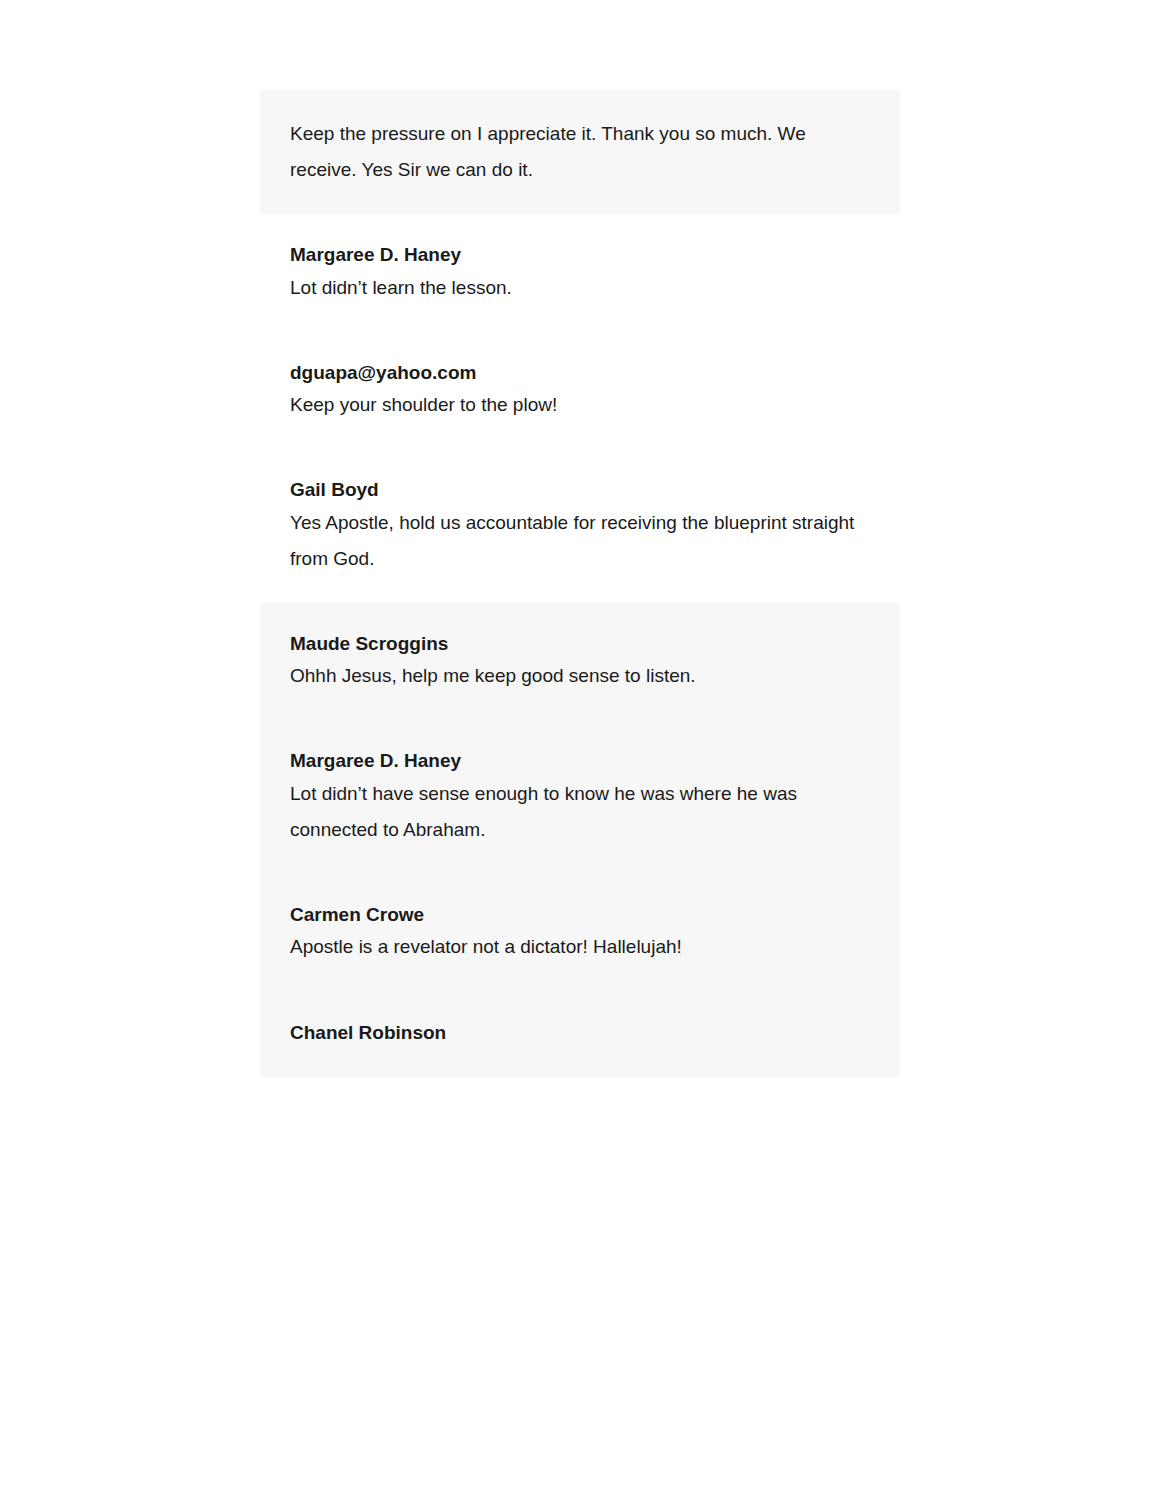Keep the pressure on I appreciate it. Thank you so much. We receive. Yes Sir we can do it.
Margaree D. Haney
Lot didn’t learn the lesson.
dguapa@yahoo.com
Keep your shoulder to the plow!
Gail Boyd
Yes Apostle, hold us accountable for receiving the blueprint straight from God.
Maude Scroggins
Ohhh Jesus, help me keep good sense to listen.
Margaree D. Haney
Lot didn’t have sense enough to know he was where he was connected to Abraham.
Carmen Crowe
Apostle is a revelator not a dictator! Hallelujah!
Chanel Robinson